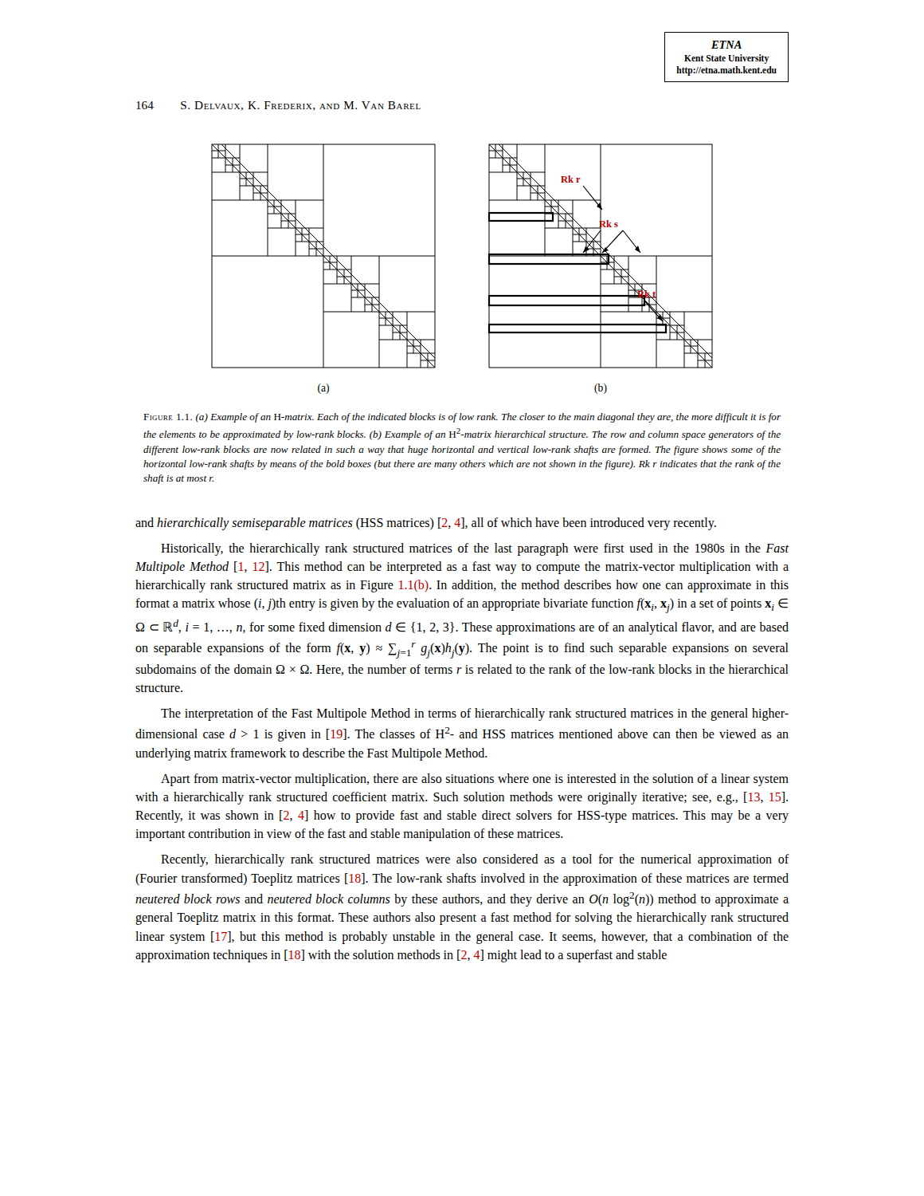ETNA
Kent State University
http://etna.math.kent.edu
164 S. Delvaux, K. Frederix, and M. Van Barel
(a)
Rk r Rk s Rk t
(b)
Figure 1.1. (a) Example of an H-matrix. Each of the indicated blocks is of low rank. The closer to the main diagonal they are, the more difficult it is for the elements to be approximated by low-rank blocks. (b) Example of an H2-matrix hierarchical structure. The row and column space generators of the different low-rank blocks are now related in such a way that huge horizontal and vertical low-rank shafts are formed. The figure shows some of the horizontal low-rank shafts by means of the bold boxes (but there are many others which are not shown in the figure). Rk r indicates that the rank of the shaft is at most r.
and hierarchically semiseparable matrices (HSS matrices) [2, 4], all of which have been introduced very recently.
Historically, the hierarchically rank structured matrices of the last paragraph were first used in the 1980s in the Fast Multipole Method [1, 12]. This method can be interpreted as a fast way to compute the matrix-vector multiplication with a hierarchically rank structured matrix as in Figure 1.1(b). In addition, the method describes how one can approximate in this format a matrix whose (i, j)th entry is given by the evaluation of an appropriate bivariate function f(xi, xj) in a set of points xi ∈ Ω ⊂ ℝd, i = 1, …, n, for some fixed dimension d ∈ {1, 2, 3}. These approximations are of an analytical flavor, and are based on separable expansions of the form f(x, y) ≈ ∑j=1r gj(x)hj(y). The point is to find such separable expansions on several subdomains of the domain Ω × Ω. Here, the number of terms r is related to the rank of the low-rank blocks in the hierarchical structure.
The interpretation of the Fast Multipole Method in terms of hierarchically rank structured matrices in the general higher-dimensional case d > 1 is given in [19]. The classes of H2- and HSS matrices mentioned above can then be viewed as an underlying matrix framework to describe the Fast Multipole Method.
Apart from matrix-vector multiplication, there are also situations where one is interested in the solution of a linear system with a hierarchically rank structured coefficient matrix. Such solution methods were originally iterative; see, e.g., [13, 15]. Recently, it was shown in [2, 4] how to provide fast and stable direct solvers for HSS-type matrices. This may be a very important contribution in view of the fast and stable manipulation of these matrices.
Recently, hierarchically rank structured matrices were also considered as a tool for the numerical approximation of (Fourier transformed) Toeplitz matrices [18]. The low-rank shafts involved in the approximation of these matrices are termed neutered block rows and neutered block columns by these authors, and they derive an O(n log2(n)) method to approximate a general Toeplitz matrix in this format. These authors also present a fast method for solving the hierarchically rank structured linear system [17], but this method is probably unstable in the general case. It seems, however, that a combination of the approximation techniques in [18] with the solution methods in [2, 4] might lead to a superfast and stable